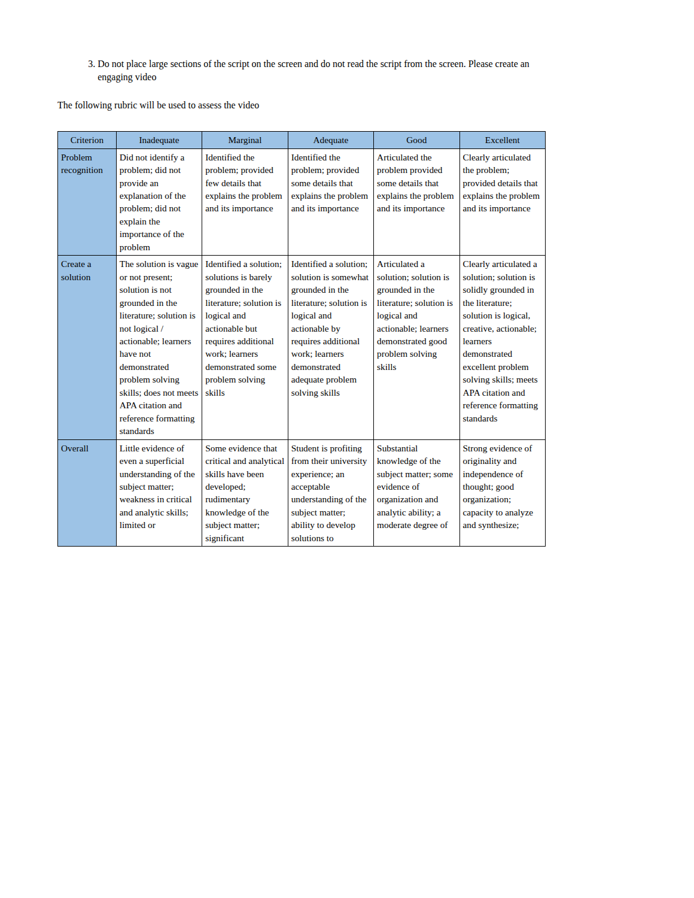Do not place large sections of the script on the screen and do not read the script from the screen. Please create an engaging video
The following rubric will be used to assess the video
| Criterion | Inadequate | Marginal | Adequate | Good | Excellent |
| --- | --- | --- | --- | --- | --- |
| Problem recognition | Did not identify a problem; did not provide an explanation of the problem; did not explain the importance of the problem | Identified the problem; provided few details that explains the problem and its importance | Identified the problem; provided some details that explains the problem and its importance | Articulated the problem provided some details that explains the problem and its importance | Clearly articulated the problem; provided details that explains the problem and its importance |
| Create a solution | The solution is vague or not present; solution is not grounded in the literature; solution is not logical / actionable; learners have not demonstrated problem solving skills; does not meets APA citation and reference formatting standards | Identified a solution; solutions is barely grounded in the literature; solution is logical and actionable but requires additional work; learners demonstrated some problem solving skills | Identified a solution; solution is somewhat grounded in the literature; solution is logical and actionable by requires additional work; learners demonstrated adequate problem solving skills | Articulated a solution; solution is grounded in the literature; solution is logical and actionable; learners demonstrated good problem solving skills | Clearly articulated a solution; solution is solidly grounded in the literature; solution is logical, creative, actionable; learners demonstrated excellent problem solving skills; meets APA citation and reference formatting standards |
| Overall | Little evidence of even a superficial understanding of the subject matter; weakness in critical and analytic skills; limited or | Some evidence that critical and analytical skills have been developed; rudimentary knowledge of the subject matter; significant | Student is profiting from their university experience; an acceptable understanding of the subject matter; ability to develop solutions to | Substantial knowledge of the subject matter; some evidence of organization and analytic ability; a moderate degree of | Strong evidence of originality and independence of thought; good organization; capacity to analyze and synthesize; |